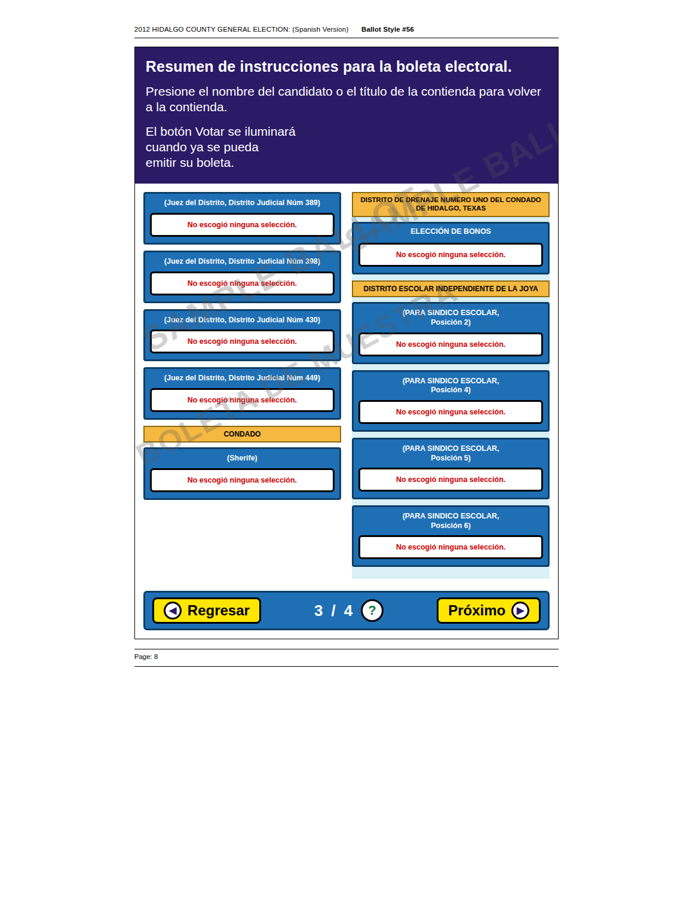2012 HIDALGO COUNTY GENERAL ELECTION: (Spanish Version) Ballot Style #56
Resumen de instrucciones para la boleta electoral.
Presione el nombre del candidato o el título de la contienda para volver a la contienda.
El botón Votar se iluminará
cuando ya se pueda
emitir su boleta.
(Juez del Distrito, Distrito Judicial Núm 389)
No escogió ninguna selección.
(Juez del Distrito, Distrito Judicial Núm 398)
No escogió ninguna selección.
(Juez del Distrito, Distrito Judicial Núm 430)
No escogió ninguna selección.
(Juez del Distrito, Distrito Judicial Núm 449)
No escogió ninguna selección.
CONDADO
(Sherife)
No escogió ninguna selección.
DISTRITO DE DRENAJE NUMERO UNO DEL CONDADO DE HIDALGO, TEXAS
ELECCIÓN DE BONOS
No escogió ninguna selección.
DISTRITO ESCOLAR INDEPENDIENTE DE LA JOYA
(PARA SINDICO ESCOLAR,
Posición 2)
No escogió ninguna selección.
(PARA SINDICO ESCOLAR,
Posición 4)
No escogió ninguna selección.
(PARA SINDICO ESCOLAR,
Posición 5)
No escogió ninguna selección.
(PARA SINDICO ESCOLAR,
Posición 6)
No escogió ninguna selección.
◀ Regresar
3/4 ?
Próximo ▶
SAMPLE BALLOT BOLETA DE MUESTRA SAMPLE BALLOT
Page: 8